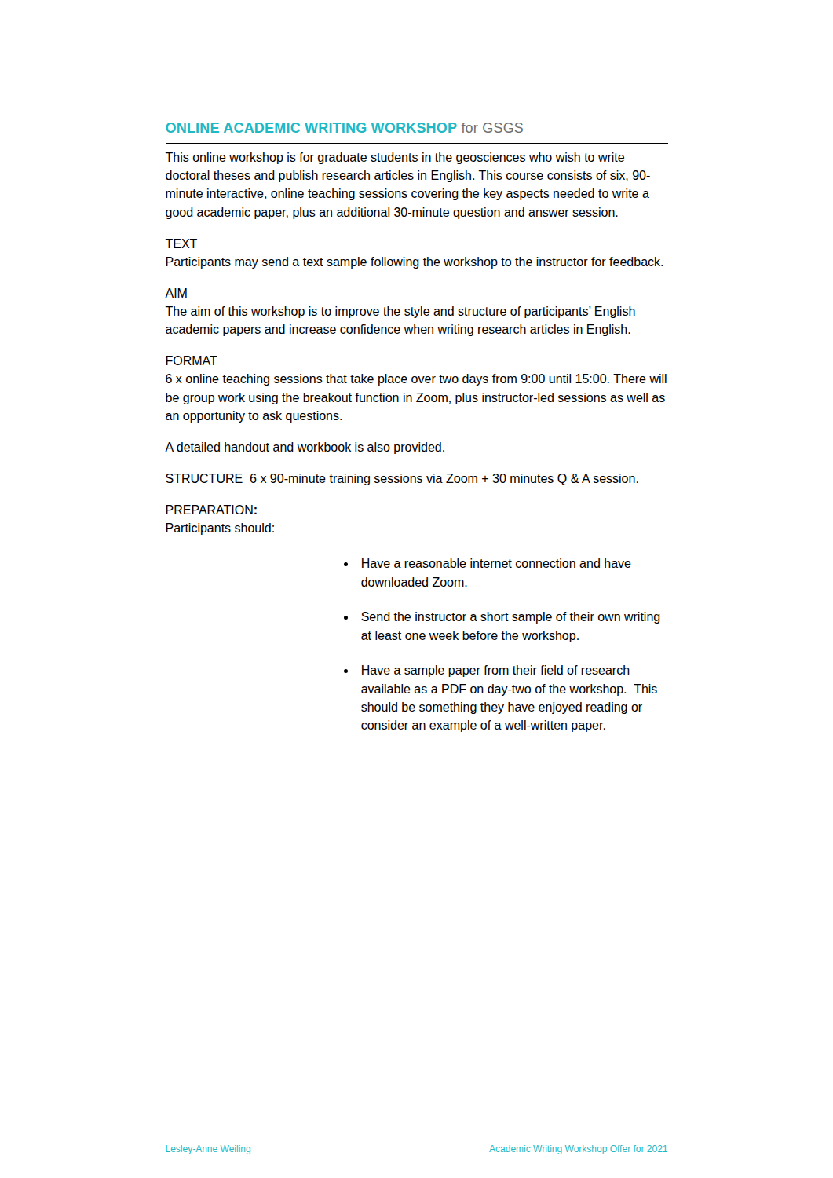ONLINE ACADEMIC WRITING WORKSHOP for GSGS
This online workshop is for graduate students in the geosciences who wish to write doctoral theses and publish research articles in English. This course consists of six, 90-minute interactive, online teaching sessions covering the key aspects needed to write a good academic paper, plus an additional 30-minute question and answer session.
TEXT
Participants may send a text sample following the workshop to the instructor for feedback.
AIM
The aim of this workshop is to improve the style and structure of participants’ English academic papers and increase confidence when writing research articles in English.
FORMAT
6 x online teaching sessions that take place over two days from 9:00 until 15:00. There will be group work using the breakout function in Zoom, plus instructor-led sessions as well as an opportunity to ask questions.
A detailed handout and workbook is also provided.
STRUCTURE 6 x 90-minute training sessions via Zoom + 30 minutes Q & A session.
PREPARATION:
Participants should:
Have a reasonable internet connection and have downloaded Zoom.
Send the instructor a short sample of their own writing at least one week before the workshop.
Have a sample paper from their field of research available as a PDF on day-two of the workshop. This should be something they have enjoyed reading or consider an example of a well-written paper.
Lesley-Anne Weiling Academic Writing Workshop Offer for 2021